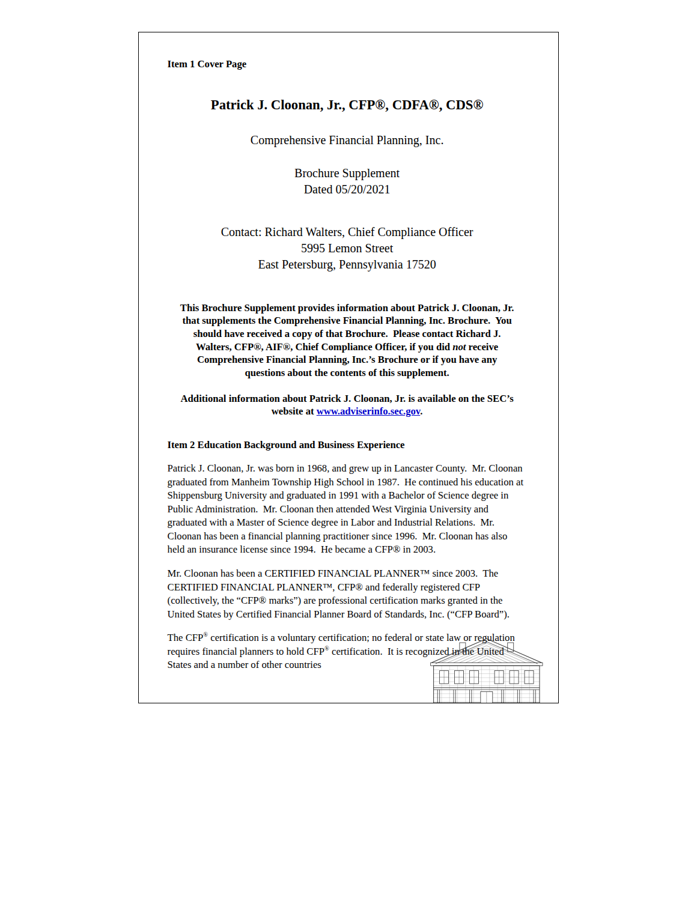Item 1 Cover Page
Patrick J. Cloonan, Jr., CFP®, CDFA®, CDS®
Comprehensive Financial Planning, Inc.
Brochure Supplement
Dated 05/20/2021
Contact: Richard Walters, Chief Compliance Officer
5995 Lemon Street
East Petersburg, Pennsylvania 17520
This Brochure Supplement provides information about Patrick J. Cloonan, Jr. that supplements the Comprehensive Financial Planning, Inc. Brochure. You should have received a copy of that Brochure. Please contact Richard J. Walters, CFP®, AIF®, Chief Compliance Officer, if you did not receive Comprehensive Financial Planning, Inc.’s Brochure or if you have any questions about the contents of this supplement.
Additional information about Patrick J. Cloonan, Jr. is available on the SEC’s website at www.adviserinfo.sec.gov.
Item 2 Education Background and Business Experience
Patrick J. Cloonan, Jr. was born in 1968, and grew up in Lancaster County. Mr. Cloonan graduated from Manheim Township High School in 1987. He continued his education at Shippensburg University and graduated in 1991 with a Bachelor of Science degree in Public Administration. Mr. Cloonan then attended West Virginia University and graduated with a Master of Science degree in Labor and Industrial Relations. Mr. Cloonan has been a financial planning practitioner since 1996. Mr. Cloonan has also held an insurance license since 1994. He became a CFP® in 2003.
Mr. Cloonan has been a CERTIFIED FINANCIAL PLANNER™ since 2003. The CERTIFIED FINANCIAL PLANNER™, CFP® and federally registered CFP (collectively, the “CFP® marks”) are professional certification marks granted in the United States by Certified Financial Planner Board of Standards, Inc. (“CFP Board”).
The CFP® certification is a voluntary certification; no federal or state law or regulation requires financial planners to hold CFP® certification. It is recognized in the United States and a number of other countries